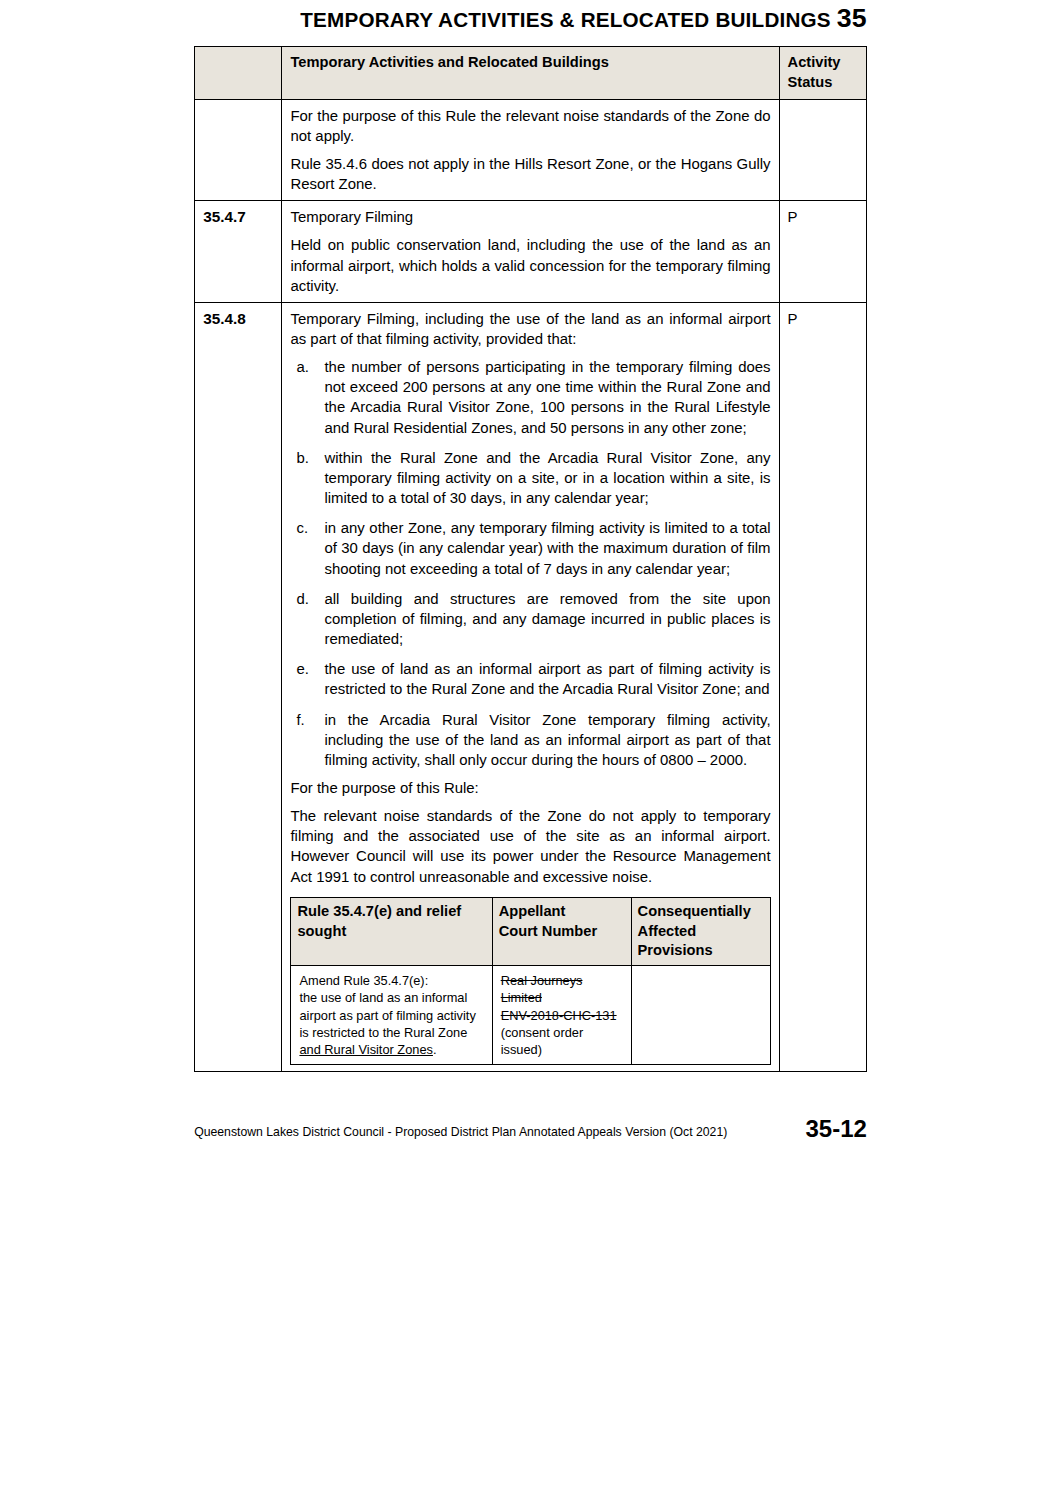TEMPORARY ACTIVITIES & RELOCATED BUILDINGS 35
| | Temporary Activities and Relocated Buildings | Activity Status |
| --- | --- | --- |
| | For the purpose of this Rule the relevant noise standards of the Zone do not apply. Rule 35.4.6 does not apply in the Hills Resort Zone, or the Hogans Gully Resort Zone. | |
| 35.4.7 | Temporary Filming Held on public conservation land, including the use of the land as an informal airport, which holds a valid concession for the temporary filming activity. | P |
| 35.4.8 | Temporary Filming, including the use of the land as an informal airport as part of that filming activity, provided that: the number of persons participating in the temporary filming does not exceed 200 persons at any one time within the Rural Zone and the Arcadia Rural Visitor Zone, 100 persons in the Rural Lifestyle and Rural Residential Zones, and 50 persons in any other zone; within the Rural Zone and the Arcadia Rural Visitor Zone, any temporary filming activity on a site, or in a location within a site, is limited to a total of 30 days, in any calendar year; in any other Zone, any temporary filming activity is limited to a total of 30 days (in any calendar year) with the maximum duration of film shooting not exceeding a total of 7 days in any calendar year; all building and structures are removed from the site upon completion of filming, and any damage incurred in public places is remediated; the use of land as an informal airport as part of filming activity is restricted to the Rural Zone and the Arcadia Rural Visitor Zone; and in the Arcadia Rural Visitor Zone temporary filming activity, including the use of the land as an informal airport as part of that filming activity, shall only occur during the hours of 0800 – 2000. For the purpose of this Rule: The relevant noise standards of the Zone do not apply to temporary filming and the associated use of the site as an informal airport. However Council will use its power under the Resource Management Act 1991 to control unreasonable and excessive noise. / Rule 35.4.7(e) and relief sought / Appellant Court Number / Consequentially Affected Provisions / / --- / --- / --- / / Amend Rule 35.4.7(e): the use of land as an informal airport as part of filming activity is restricted to the Rural Zone and Rural Visitor Zones . / Real Journeys Limited ENV-2018-CHC-131 (consent order issued) / / | P |
Queenstown Lakes District Council - Proposed District Plan Annotated Appeals Version (Oct 2021)
35-12